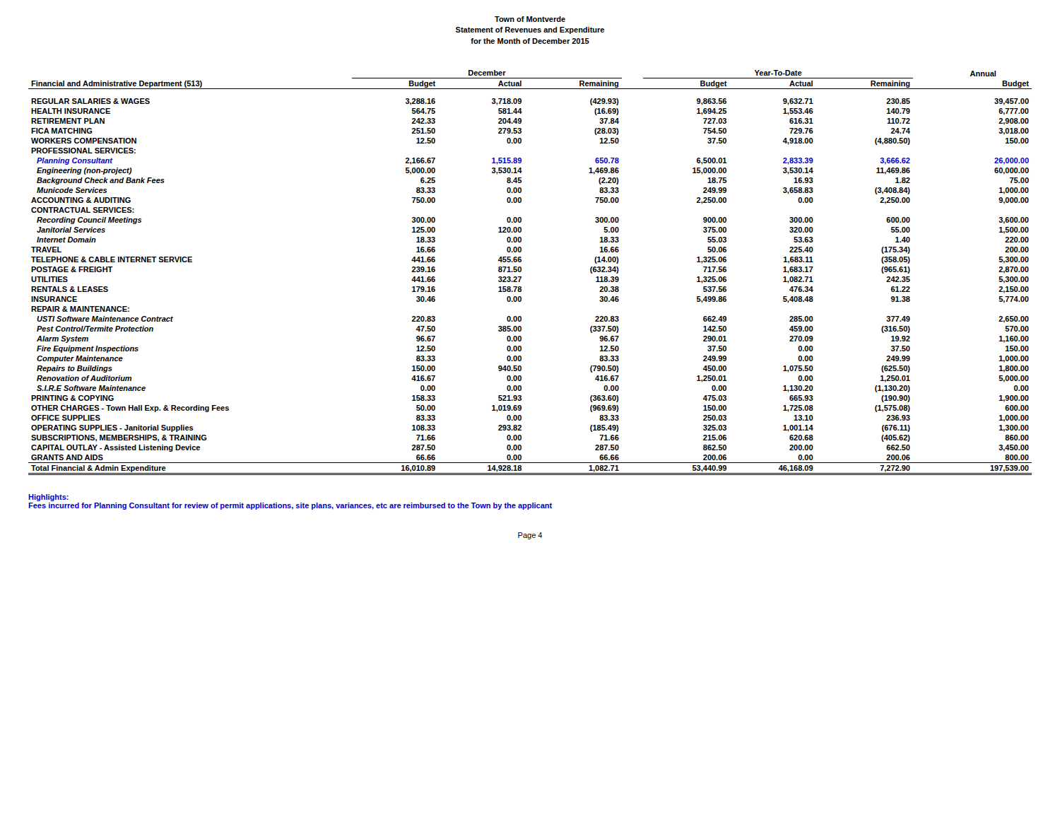Town of Montverde
Statement of Revenues and Expenditure
for the Month of December 2015
| | December | | Year-To-Date | | Annual |
| Financial and Administrative Department (513) | Budget | Actual | Remaining | | Budget | Actual | Remaining | | Budget |
| REGULAR SALARIES & WAGES | 3,288.16 | 3,718.09 | (429.93) | | 9,863.56 | 9,632.71 | 230.85 | | 39,457.00 |
| HEALTH INSURANCE | 564.75 | 581.44 | (16.69) | | 1,694.25 | 1,553.46 | 140.79 | | 6,777.00 |
| RETIREMENT PLAN | 242.33 | 204.49 | 37.84 | | 727.03 | 616.31 | 110.72 | | 2,908.00 |
| FICA MATCHING | 251.50 | 279.53 | (28.03) | | 754.50 | 729.76 | 24.74 | | 3,018.00 |
| WORKERS COMPENSATION | 12.50 | 0.00 | 12.50 | | 37.50 | 4,918.00 | (4,880.50) | | 150.00 |
| PROFESSIONAL SERVICES: | | | | | | | | | |
| Planning Consultant | 2,166.67 | 1,515.89 | 650.78 | | 6,500.01 | 2,833.39 | 3,666.62 | | 26,000.00 |
| Engineering (non-project) | 5,000.00 | 3,530.14 | 1,469.86 | | 15,000.00 | 3,530.14 | 11,469.86 | | 60,000.00 |
| Background Check and Bank Fees | 6.25 | 8.45 | (2.20) | | 18.75 | 16.93 | 1.82 | | 75.00 |
| Municode Services | 83.33 | 0.00 | 83.33 | | 249.99 | 3,658.83 | (3,408.84) | | 1,000.00 |
| ACCOUNTING & AUDITING | 750.00 | 0.00 | 750.00 | | 2,250.00 | 0.00 | 2,250.00 | | 9,000.00 |
| CONTRACTUAL SERVICES: | | | | | | | | | |
| Recording Council Meetings | 300.00 | 0.00 | 300.00 | | 900.00 | 300.00 | 600.00 | | 3,600.00 |
| Janitorial Services | 125.00 | 120.00 | 5.00 | | 375.00 | 320.00 | 55.00 | | 1,500.00 |
| Internet Domain | 18.33 | 0.00 | 18.33 | | 55.03 | 53.63 | 1.40 | | 220.00 |
| TRAVEL | 16.66 | 0.00 | 16.66 | | 50.06 | 225.40 | (175.34) | | 200.00 |
| TELEPHONE & CABLE INTERNET SERVICE | 441.66 | 455.66 | (14.00) | | 1,325.06 | 1,683.11 | (358.05) | | 5,300.00 |
| POSTAGE & FREIGHT | 239.16 | 871.50 | (632.34) | | 717.56 | 1,683.17 | (965.61) | | 2,870.00 |
| UTILITIES | 441.66 | 323.27 | 118.39 | | 1,325.06 | 1,082.71 | 242.35 | | 5,300.00 |
| RENTALS & LEASES | 179.16 | 158.78 | 20.38 | | 537.56 | 476.34 | 61.22 | | 2,150.00 |
| INSURANCE | 30.46 | 0.00 | 30.46 | | 5,499.86 | 5,408.48 | 91.38 | | 5,774.00 |
| REPAIR & MAINTENANCE: | | | | | | | | | |
| USTI Software Maintenance Contract | 220.83 | 0.00 | 220.83 | | 662.49 | 285.00 | 377.49 | | 2,650.00 |
| Pest Control/Termite Protection | 47.50 | 385.00 | (337.50) | | 142.50 | 459.00 | (316.50) | | 570.00 |
| Alarm System | 96.67 | 0.00 | 96.67 | | 290.01 | 270.09 | 19.92 | | 1,160.00 |
| Fire Equipment Inspections | 12.50 | 0.00 | 12.50 | | 37.50 | 0.00 | 37.50 | | 150.00 |
| Computer Maintenance | 83.33 | 0.00 | 83.33 | | 249.99 | 0.00 | 249.99 | | 1,000.00 |
| Repairs to Buildings | 150.00 | 940.50 | (790.50) | | 450.00 | 1,075.50 | (625.50) | | 1,800.00 |
| Renovation of Auditorium | 416.67 | 0.00 | 416.67 | | 1,250.01 | 0.00 | 1,250.01 | | 5,000.00 |
| S.I.R.E Software Maintenance | 0.00 | 0.00 | 0.00 | | 0.00 | 1,130.20 | (1,130.20) | | 0.00 |
| PRINTING & COPYING | 158.33 | 521.93 | (363.60) | | 475.03 | 665.93 | (190.90) | | 1,900.00 |
| OTHER CHARGES - Town Hall Exp. & Recording Fees | 50.00 | 1,019.69 | (969.69) | | 150.00 | 1,725.08 | (1,575.08) | | 600.00 |
| OFFICE SUPPLIES | 83.33 | 0.00 | 83.33 | | 250.03 | 13.10 | 236.93 | | 1,000.00 |
| OPERATING SUPPLIES - Janitorial Supplies | 108.33 | 293.82 | (185.49) | | 325.03 | 1,001.14 | (676.11) | | 1,300.00 |
| SUBSCRIPTIONS, MEMBERSHIPS, & TRAINING | 71.66 | 0.00 | 71.66 | | 215.06 | 620.68 | (405.62) | | 860.00 |
| CAPITAL OUTLAY - Assisted Listening Device | 287.50 | 0.00 | 287.50 | | 862.50 | 200.00 | 662.50 | | 3,450.00 |
| GRANTS AND AIDS | 66.66 | 0.00 | 66.66 | | 200.06 | 0.00 | 200.06 | | 800.00 |
| Total Financial & Admin Expenditure | 16,010.89 | 14,928.18 | 1,082.71 | | 53,440.99 | 46,168.09 | 7,272.90 | | 197,539.00 |
Highlights:
Fees incurred for Planning Consultant for review of permit applications, site plans, variances, etc are reimbursed to the Town by the applicant
Page 4